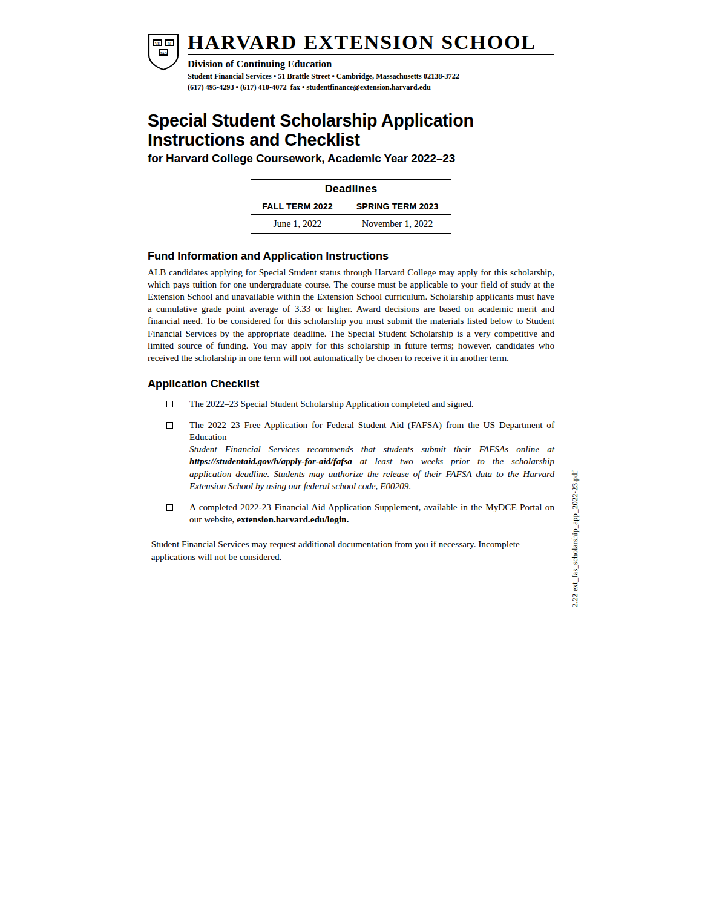VE RI TAS
HARVARD EXTENSION SCHOOL
Division of Continuing Education
Student Financial Services • 51 Brattle Street • Cambridge, Massachusetts 02138-3722
(617) 495-4293 • (617) 410-4072 fax • studentfinance@extension.harvard.edu
Special Student Scholarship Application Instructions and Checklist
for Harvard College Coursework, Academic Year 2022–23
| Deadlines |
| FALL TERM 2022 | SPRING TERM 2023 |
| June 1, 2022 | November 1, 2022 |
Fund Information and Application Instructions
ALB candidates applying for Special Student status through Harvard College may apply for this scholarship, which pays tuition for one undergraduate course. The course must be applicable to your field of study at the Extension School and unavailable within the Extension School curriculum. Scholarship applicants must have a cumulative grade point average of 3.33 or higher. Award decisions are based on academic merit and financial need. To be considered for this scholarship you must submit the materials listed below to Student Financial Services by the appropriate deadline. The Special Student Scholarship is a very competitive and limited source of funding. You may apply for this scholarship in future terms; however, candidates who received the scholarship in one term will not automatically be chosen to receive it in another term.
Application Checklist
The 2022–23 Special Student Scholarship Application completed and signed.
The 2022–23 Free Application for Federal Student Aid (FAFSA) from the US Department of Education
Student Financial Services recommends that students submit their FAFSAs online at https://studentaid.gov/h/apply-for-aid/fafsa at least two weeks prior to the scholarship application deadline. Students may authorize the release of their FAFSA data to the Harvard Extension School by using our federal school code, E00209.
A completed 2022-23 Financial Aid Application Supplement, available in the MyDCE Portal on our website, extension.harvard.edu/login.
Student Financial Services may request additional documentation from you if necessary. Incomplete applications will not be considered.
2.22 ext_fas_scholarship_app_2022-23.pdf